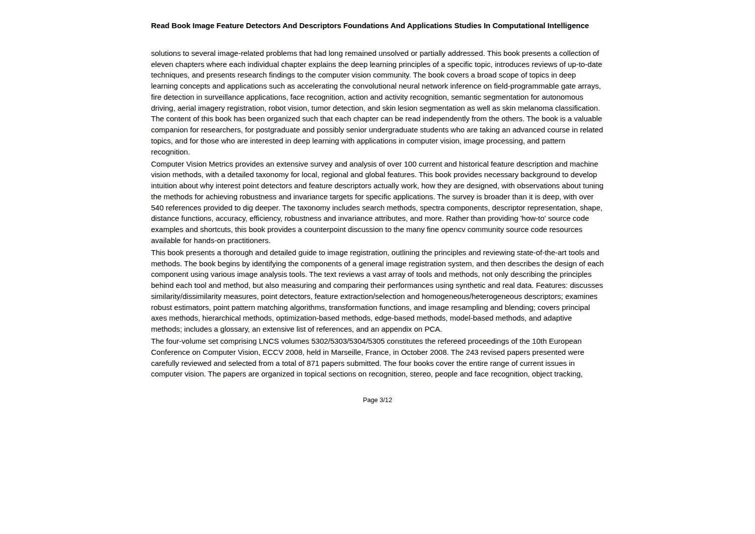Read Book Image Feature Detectors And Descriptors Foundations And Applications Studies In Computational Intelligence
solutions to several image-related problems that had long remained unsolved or partially addressed. This book presents a collection of eleven chapters where each individual chapter explains the deep learning principles of a specific topic, introduces reviews of up-to-date techniques, and presents research findings to the computer vision community. The book covers a broad scope of topics in deep learning concepts and applications such as accelerating the convolutional neural network inference on field-programmable gate arrays, fire detection in surveillance applications, face recognition, action and activity recognition, semantic segmentation for autonomous driving, aerial imagery registration, robot vision, tumor detection, and skin lesion segmentation as well as skin melanoma classification. The content of this book has been organized such that each chapter can be read independently from the others. The book is a valuable companion for researchers, for postgraduate and possibly senior undergraduate students who are taking an advanced course in related topics, and for those who are interested in deep learning with applications in computer vision, image processing, and pattern recognition.
Computer Vision Metrics provides an extensive survey and analysis of over 100 current and historical feature description and machine vision methods, with a detailed taxonomy for local, regional and global features. This book provides necessary background to develop intuition about why interest point detectors and feature descriptors actually work, how they are designed, with observations about tuning the methods for achieving robustness and invariance targets for specific applications. The survey is broader than it is deep, with over 540 references provided to dig deeper. The taxonomy includes search methods, spectra components, descriptor representation, shape, distance functions, accuracy, efficiency, robustness and invariance attributes, and more. Rather than providing 'how-to' source code examples and shortcuts, this book provides a counterpoint discussion to the many fine opencv community source code resources available for hands-on practitioners.
This book presents a thorough and detailed guide to image registration, outlining the principles and reviewing state-of-the-art tools and methods. The book begins by identifying the components of a general image registration system, and then describes the design of each component using various image analysis tools. The text reviews a vast array of tools and methods, not only describing the principles behind each tool and method, but also measuring and comparing their performances using synthetic and real data. Features: discusses similarity/dissimilarity measures, point detectors, feature extraction/selection and homogeneous/heterogeneous descriptors; examines robust estimators, point pattern matching algorithms, transformation functions, and image resampling and blending; covers principal axes methods, hierarchical methods, optimization-based methods, edge-based methods, model-based methods, and adaptive methods; includes a glossary, an extensive list of references, and an appendix on PCA.
The four-volume set comprising LNCS volumes 5302/5303/5304/5305 constitutes the refereed proceedings of the 10th European Conference on Computer Vision, ECCV 2008, held in Marseille, France, in October 2008. The 243 revised papers presented were carefully reviewed and selected from a total of 871 papers submitted. The four books cover the entire range of current issues in computer vision. The papers are organized in topical sections on recognition, stereo, people and face recognition, object tracking,
Page 3/12